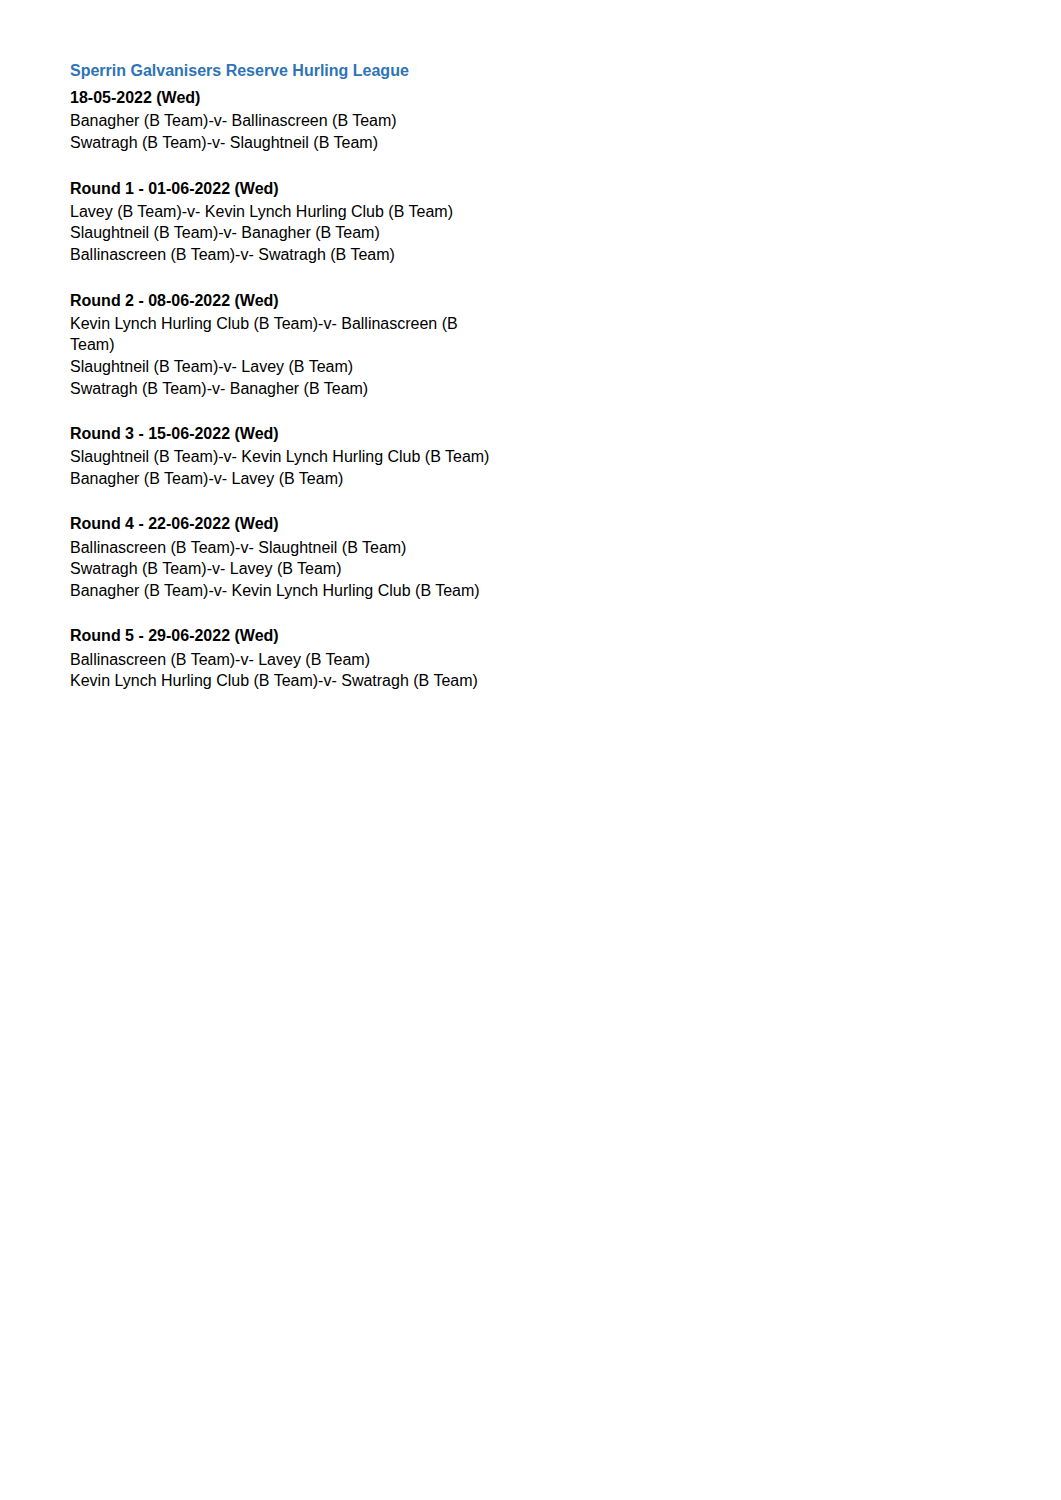Sperrin Galvanisers Reserve Hurling League
18-05-2022 (Wed)
Banagher (B Team)-v- Ballinascreen (B Team)
Swatragh (B Team)-v- Slaughtneil (B Team)
Round 1 - 01-06-2022 (Wed)
Lavey (B Team)-v- Kevin Lynch Hurling Club (B Team)
Slaughtneil (B Team)-v- Banagher (B Team)
Ballinascreen (B Team)-v- Swatragh (B Team)
Round 2 - 08-06-2022 (Wed)
Kevin Lynch Hurling Club (B Team)-v- Ballinascreen (B Team)
Slaughtneil (B Team)-v- Lavey (B Team)
Swatragh (B Team)-v- Banagher (B Team)
Round 3 - 15-06-2022 (Wed)
Slaughtneil (B Team)-v- Kevin Lynch Hurling Club (B Team)
Banagher (B Team)-v- Lavey (B Team)
Round 4 - 22-06-2022 (Wed)
Ballinascreen (B Team)-v- Slaughtneil (B Team)
Swatragh (B Team)-v- Lavey (B Team)
Banagher (B Team)-v- Kevin Lynch Hurling Club (B Team)
Round 5 - 29-06-2022 (Wed)
Ballinascreen (B Team)-v- Lavey (B Team)
Kevin Lynch Hurling Club (B Team)-v- Swatragh (B Team)